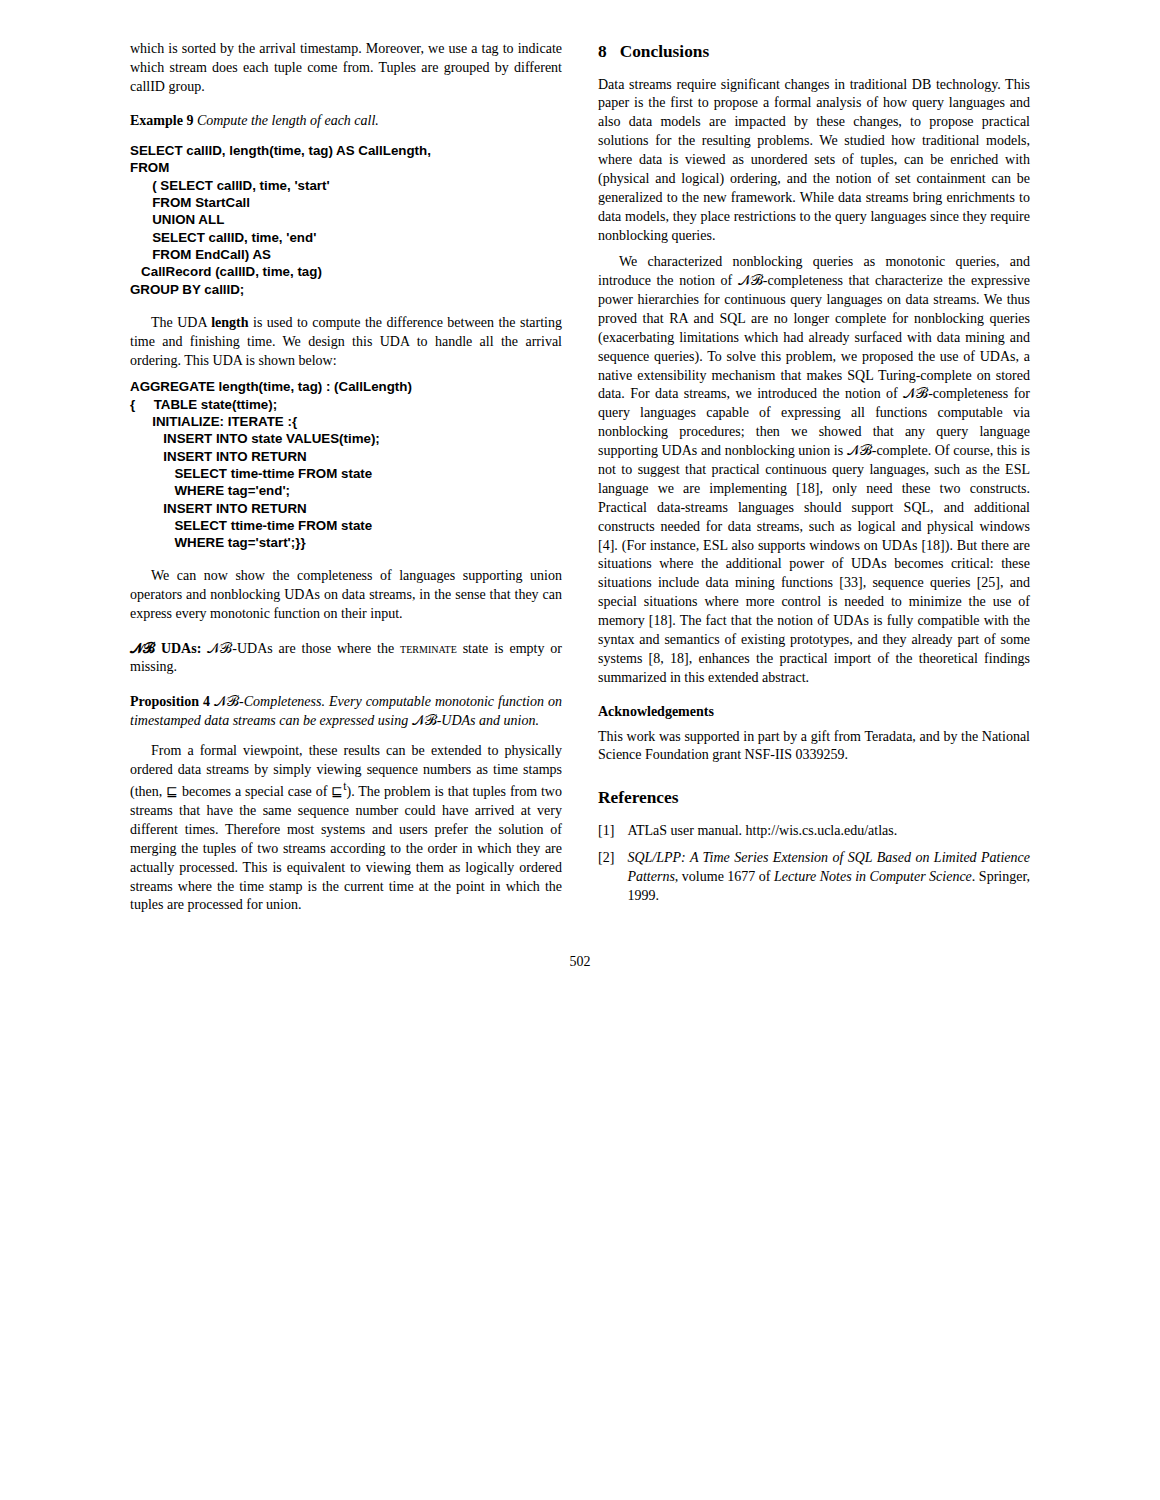which is sorted by the arrival timestamp. Moreover, we use a tag to indicate which stream does each tuple come from. Tuples are grouped by different callID group.
Example 9 Compute the length of each call.
SELECT callID, length(time, tag) AS CallLength, FROM ( SELECT callID, time, 'start' FROM StartCall UNION ALL SELECT callID, time, 'end' FROM EndCall) AS CallRecord (callID, time, tag) GROUP BY callID;
The UDA length is used to compute the difference between the starting time and finishing time. We design this UDA to handle all the arrival ordering. This UDA is shown below:
AGGREGATE length(time, tag) : (CallLength) { TABLE state(ttime); INITIALIZE: ITERATE :{ INSERT INTO state VALUES(time); INSERT INTO RETURN SELECT time-ttime FROM state WHERE tag='end'; INSERT INTO RETURN SELECT ttime-time FROM state WHERE tag='start';}}
We can now show the completeness of languages supporting union operators and nonblocking UDAs on data streams, in the sense that they can express every monotonic function on their input.
𝒩ℬ UDAs: 𝒩ℬ-UDAs are those where the terminate state is empty or missing.
Proposition 4 𝒩ℬ-Completeness. Every computable monotonic function on timestamped data streams can be expressed using 𝒩ℬ-UDAs and union.
From a formal viewpoint, these results can be extended to physically ordered data streams by simply viewing sequence numbers as time stamps (then, ⊑ becomes a special case of ⊑t). The problem is that tuples from two streams that have the same sequence number could have arrived at very different times. Therefore most systems and users prefer the solution of merging the tuples of two streams according to the order in which they are actually processed. This is equivalent to viewing them as logically ordered streams where the time stamp is the current time at the point in which the tuples are processed for union.
8 Conclusions
Data streams require significant changes in traditional DB technology. This paper is the first to propose a formal analysis of how query languages and also data models are impacted by these changes, to propose practical solutions for the resulting problems. We studied how traditional models, where data is viewed as unordered sets of tuples, can be enriched with (physical and logical) ordering, and the notion of set containment can be generalized to the new framework. While data streams bring enrichments to data models, they place restrictions to the query languages since they require nonblocking queries.
We characterized nonblocking queries as monotonic queries, and introduce the notion of 𝒩ℬ-completeness that characterize the expressive power hierarchies for continuous query languages on data streams. We thus proved that RA and SQL are no longer complete for nonblocking queries (exacerbating limitations which had already surfaced with data mining and sequence queries). To solve this problem, we proposed the use of UDAs, a native extensibility mechanism that makes SQL Turing-complete on stored data. For data streams, we introduced the notion of 𝒩ℬ-completeness for query languages capable of expressing all functions computable via nonblocking procedures; then we showed that any query language supporting UDAs and nonblocking union is 𝒩ℬ-complete. Of course, this is not to suggest that practical continuous query languages, such as the ESL language we are implementing [18], only need these two constructs. Practical data-streams languages should support SQL, and additional constructs needed for data streams, such as logical and physical windows [4]. (For instance, ESL also supports windows on UDAs [18]). But there are situations where the additional power of UDAs becomes critical: these situations include data mining functions [33], sequence queries [25], and special situations where more control is needed to minimize the use of memory [18]. The fact that the notion of UDAs is fully compatible with the syntax and semantics of existing prototypes, and they already part of some systems [8, 18], enhances the practical import of the theoretical findings summarized in this extended abstract.
Acknowledgements
This work was supported in part by a gift from Teradata, and by the National Science Foundation grant NSF-IIS 0339259.
References
ATLaS user manual. http://wis.cs.ucla.edu/atlas.
SQL/LPP: A Time Series Extension of SQL Based on Limited Patience Patterns, volume 1677 of Lecture Notes in Computer Science. Springer, 1999.
502